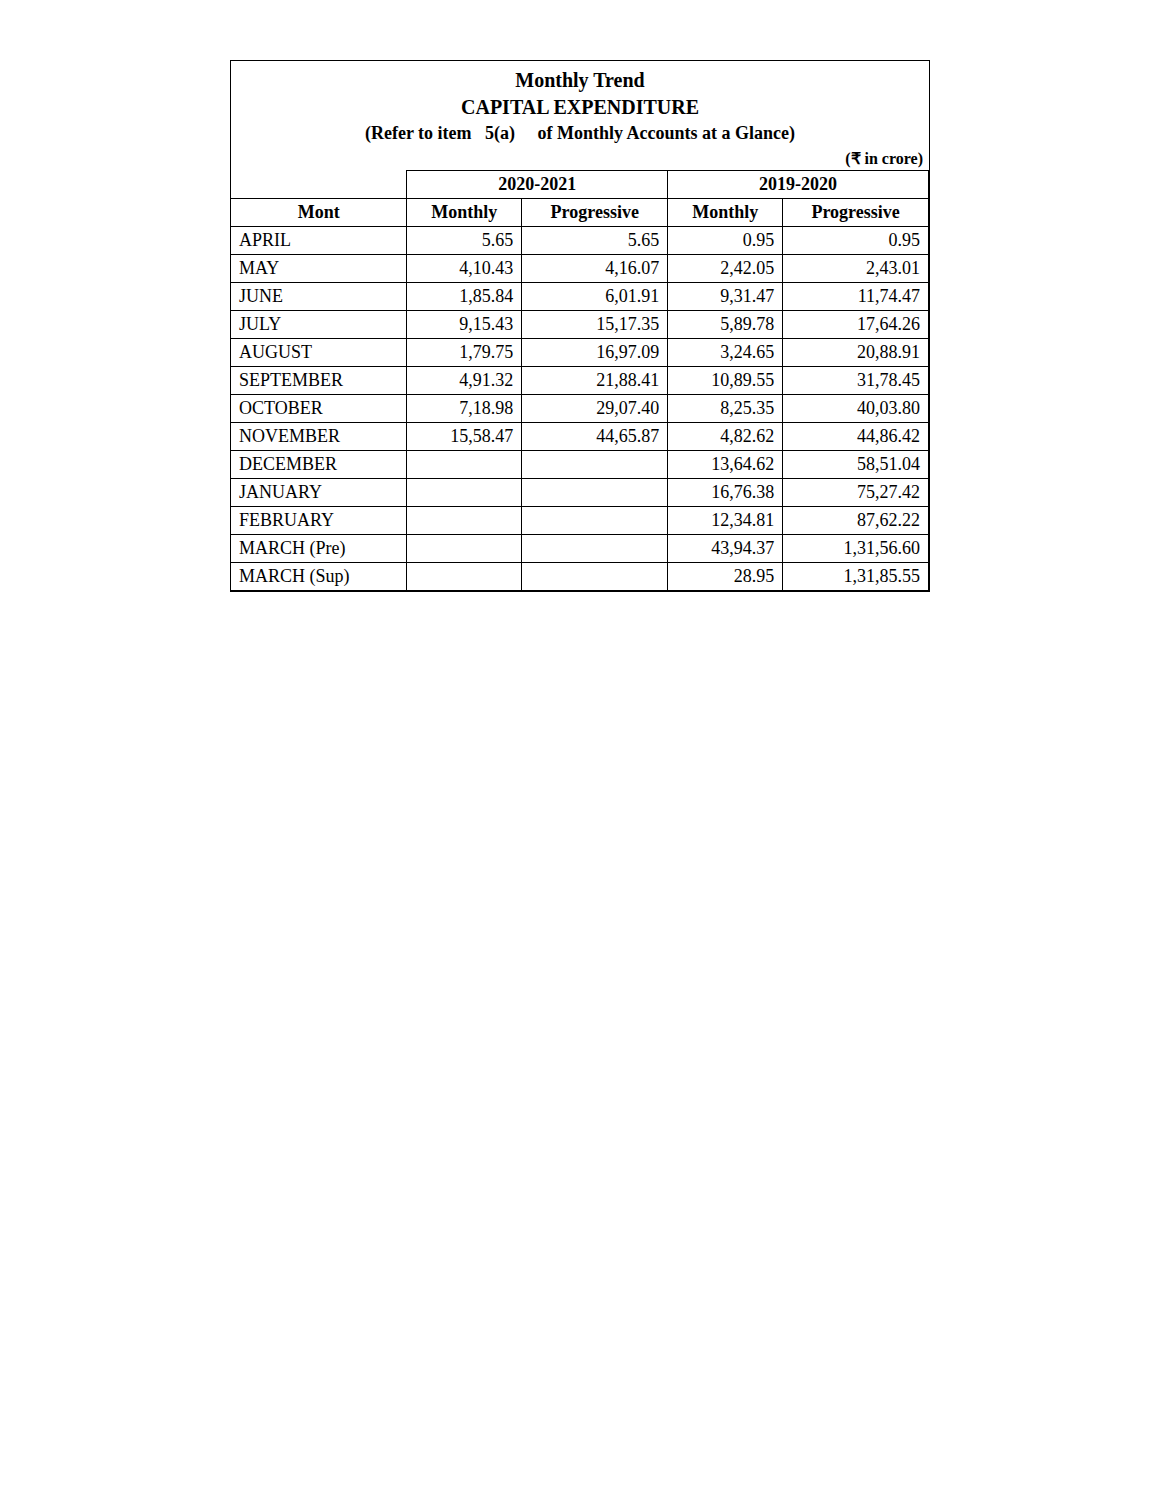| Monthly Trend CAPITAL EXPENDITURE (Refer to item 5(a) of Monthly Accounts at a Glance) (₹ in crore) / / 2020-2021 / 2019-2020 / / --- / --- / --- / / Mont / Monthly / Progressive / Monthly / Progressive / / APRIL / 5.65 / 5.65 / 0.95 / 0.95 / / MAY / 4,10.43 / 4,16.07 / 2,42.05 / 2,43.01 / / JUNE / 1,85.84 / 6,01.91 / 9,31.47 / 11,74.47 / / JULY / 9,15.43 / 15,17.35 / 5,89.78 / 17,64.26 / / AUGUST / 1,79.75 / 16,97.09 / 3,24.65 / 20,88.91 / / SEPTEMBER / 4,91.32 / 21,88.41 / 10,89.55 / 31,78.45 / / OCTOBER / 7,18.98 / 29,07.40 / 8,25.35 / 40,03.80 / / NOVEMBER / 15,58.47 / 44,65.87 / 4,82.62 / 44,86.42 / / DECEMBER / / / 13,64.62 / 58,51.04 / / JANUARY / / / 16,76.38 / 75,27.42 / / FEBRUARY / / / 12,34.81 / 87,62.22 / / MARCH (Pre) / / / 43,94.37 / 1,31,56.60 / / MARCH (Sup) / / / 28.95 / 1,31,85.55 / |